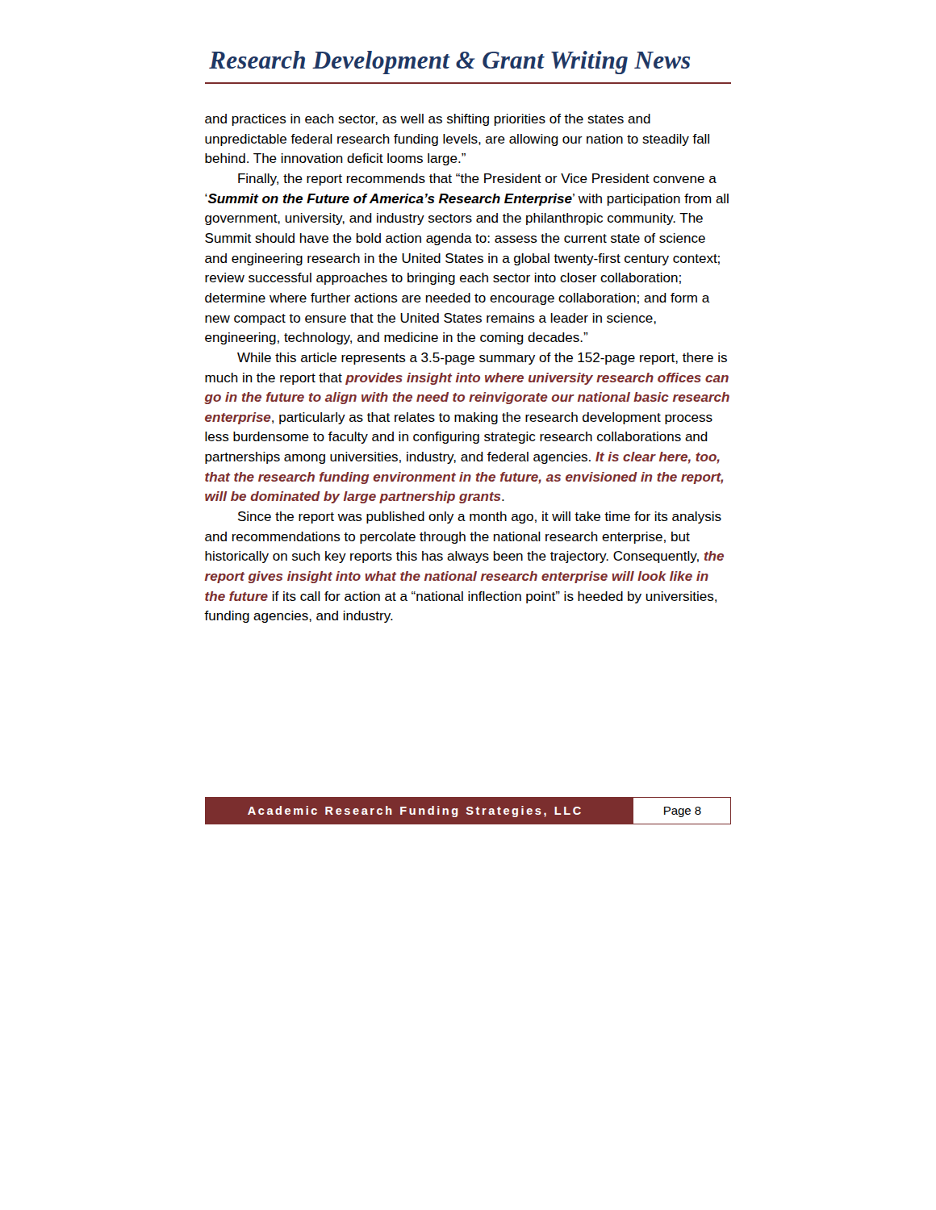Research Development & Grant Writing News
and practices in each sector, as well as shifting priorities of the states and unpredictable federal research funding levels, are allowing our nation to steadily fall behind. The innovation deficit looms large.”
Finally, the report recommends that “the President or Vice President convene a ‘Summit on the Future of America’s Research Enterprise’ with participation from all government, university, and industry sectors and the philanthropic community. The Summit should have the bold action agenda to: assess the current state of science and engineering research in the United States in a global twenty-first century context; review successful approaches to bringing each sector into closer collaboration; determine where further actions are needed to encourage collaboration; and form a new compact to ensure that the United States remains a leader in science, engineering, technology, and medicine in the coming decades.”
While this article represents a 3.5-page summary of the 152-page report, there is much in the report that provides insight into where university research offices can go in the future to align with the need to reinvigorate our national basic research enterprise, particularly as that relates to making the research development process less burdensome to faculty and in configuring strategic research collaborations and partnerships among universities, industry, and federal agencies. It is clear here, too, that the research funding environment in the future, as envisioned in the report, will be dominated by large partnership grants.
Since the report was published only a month ago, it will take time for its analysis and recommendations to percolate through the national research enterprise, but historically on such key reports this has always been the trajectory. Consequently, the report gives insight into what the national research enterprise will look like in the future if its call for action at a “national inflection point” is heeded by universities, funding agencies, and industry.
Academic Research Funding Strategies, LLC
Page 8